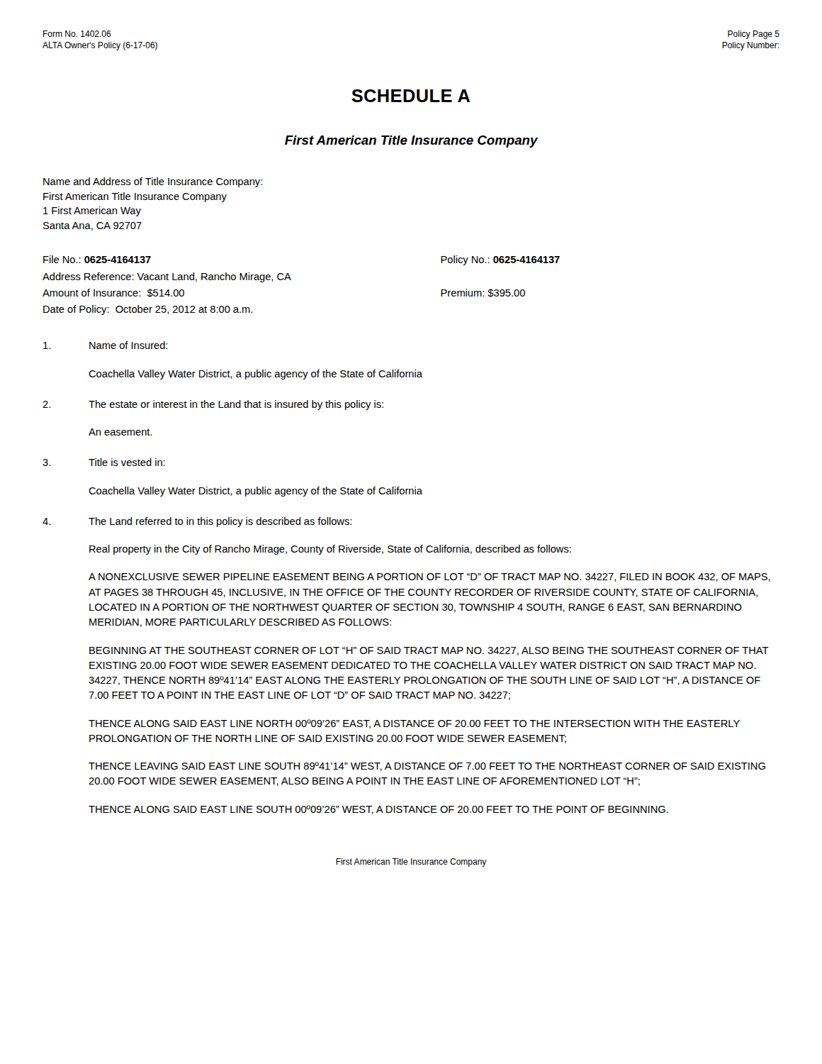Form No. 1402.06
ALTA Owner's Policy (6-17-06)
Policy Page 5
Policy Number:
SCHEDULE A
First American Title Insurance Company
Name and Address of Title Insurance Company:
First American Title Insurance Company
1 First American Way
Santa Ana, CA 92707
File No.: 0625-4164137
Policy No.: 0625-4164137
Address Reference: Vacant Land, Rancho Mirage, CA
Amount of Insurance: $514.00
Premium: $395.00
Date of Policy: October 25, 2012 at 8:00 a.m.
1. Name of Insured:
Coachella Valley Water District, a public agency of the State of California
2. The estate or interest in the Land that is insured by this policy is:
An easement.
3. Title is vested in:
Coachella Valley Water District, a public agency of the State of California
4. The Land referred to in this policy is described as follows:
Real property in the City of Rancho Mirage, County of Riverside, State of California, described as follows:
A NONEXCLUSIVE SEWER PIPELINE EASEMENT BEING A PORTION OF LOT “D” OF TRACT MAP NO. 34227, FILED IN BOOK 432, OF MAPS, AT PAGES 38 THROUGH 45, INCLUSIVE, IN THE OFFICE OF THE COUNTY RECORDER OF RIVERSIDE COUNTY, STATE OF CALIFORNIA, LOCATED IN A PORTION OF THE NORTHWEST QUARTER OF SECTION 30, TOWNSHIP 4 SOUTH, RANGE 6 EAST, SAN BERNARDINO MERIDIAN, MORE PARTICULARLY DESCRIBED AS FOLLOWS:
BEGINNING AT THE SOUTHEAST CORNER OF LOT “H” OF SAID TRACT MAP NO. 34227, ALSO BEING THE SOUTHEAST CORNER OF THAT EXISTING 20.00 FOOT WIDE SEWER EASEMENT DEDICATED TO THE COACHELLA VALLEY WATER DISTRICT ON SAID TRACT MAP NO. 34227, THENCE NORTH 89º41’14” EAST ALONG THE EASTERLY PROLONGATION OF THE SOUTH LINE OF SAID LOT “H”, A DISTANCE OF 7.00 FEET TO A POINT IN THE EAST LINE OF LOT “D” OF SAID TRACT MAP NO. 34227;
THENCE ALONG SAID EAST LINE NORTH 00º09’26” EAST, A DISTANCE OF 20.00 FEET TO THE INTERSECTION WITH THE EASTERLY PROLONGATION OF THE NORTH LINE OF SAID EXISTING 20.00 FOOT WIDE SEWER EASEMENT;
THENCE LEAVING SAID EAST LINE SOUTH 89º41’14” WEST, A DISTANCE OF 7.00 FEET TO THE NORTHEAST CORNER OF SAID EXISTING 20.00 FOOT WIDE SEWER EASEMENT, ALSO BEING A POINT IN THE EAST LINE OF AFOREMENTIONED LOT “H”;
THENCE ALONG SAID EAST LINE SOUTH 00º09’26” WEST, A DISTANCE OF 20.00 FEET TO THE POINT OF BEGINNING.
First American Title Insurance Company